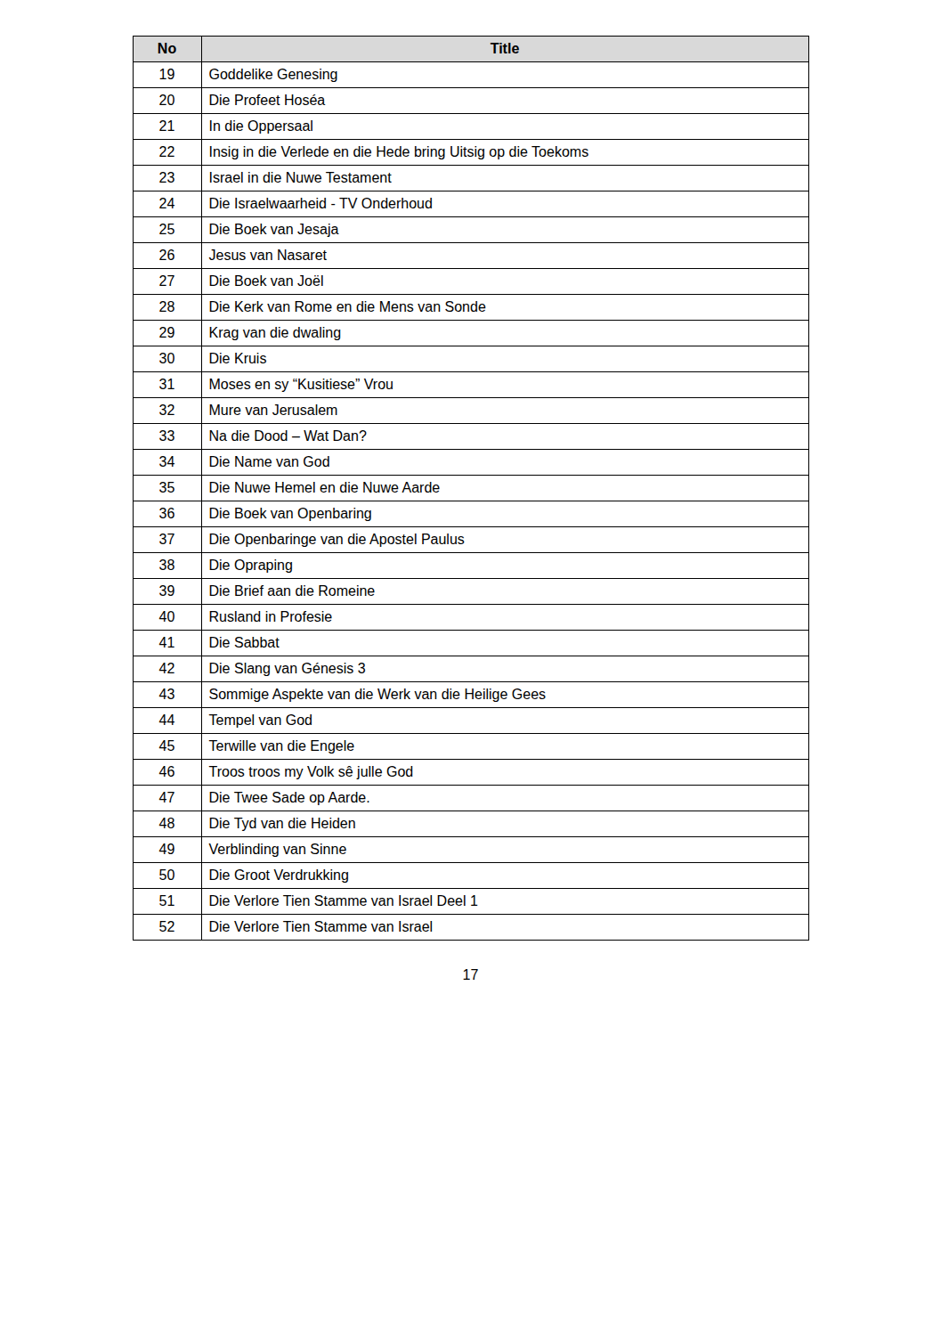| No | Title |
| --- | --- |
| 19 | Goddelike Genesing |
| 20 | Die Profeet Hoséa |
| 21 | In die Oppersaal |
| 22 | Insig in die Verlede en die Hede bring Uitsig op die Toekoms |
| 23 | Israel in die Nuwe Testament |
| 24 | Die Israelwaarheid - TV Onderhoud |
| 25 | Die Boek van Jesaja |
| 26 | Jesus van Nasaret |
| 27 | Die Boek van Joël |
| 28 | Die Kerk van Rome en die Mens van Sonde |
| 29 | Krag van die dwaling |
| 30 | Die Kruis |
| 31 | Moses en sy “Kusitiese” Vrou |
| 32 | Mure van Jerusalem |
| 33 | Na die Dood – Wat Dan? |
| 34 | Die Name van God |
| 35 | Die Nuwe Hemel en die Nuwe Aarde |
| 36 | Die Boek van Openbaring |
| 37 | Die Openbaringe van die Apostel Paulus |
| 38 | Die Opraping |
| 39 | Die Brief aan die Romeine |
| 40 | Rusland in Profesie |
| 41 | Die Sabbat |
| 42 | Die Slang van Génesis 3 |
| 43 | Sommige Aspekte van die Werk van die Heilige Gees |
| 44 | Tempel van God |
| 45 | Terwille van die Engele |
| 46 | Troos troos my Volk sê julle God |
| 47 | Die Twee Sade op Aarde. |
| 48 | Die Tyd van die Heiden |
| 49 | Verblinding van Sinne |
| 50 | Die Groot Verdrukking |
| 51 | Die Verlore Tien Stamme van Israel Deel 1 |
| 52 | Die Verlore Tien Stamme van Israel |
17